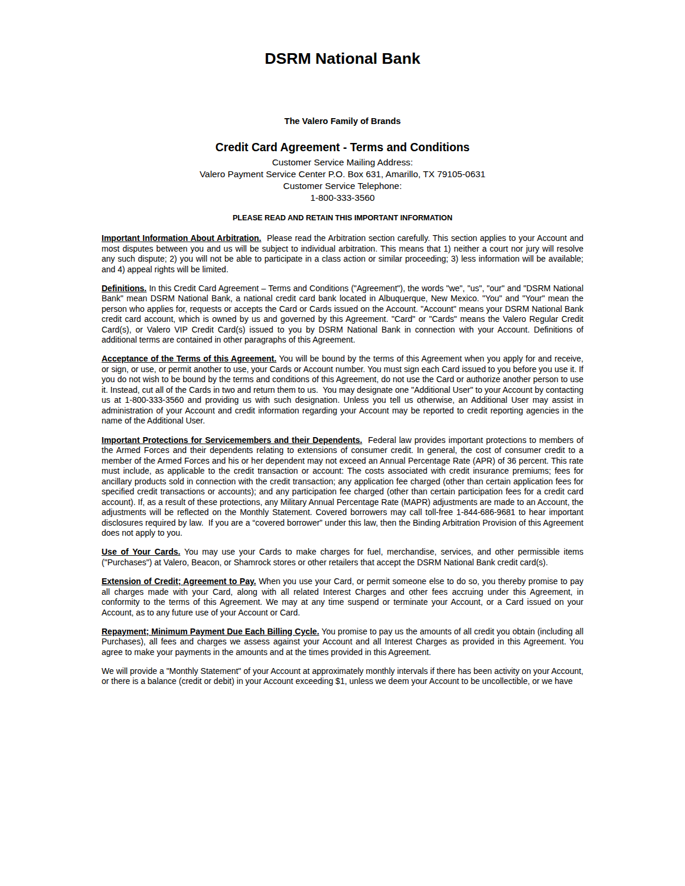DSRM National Bank
The Valero Family of Brands
Credit Card Agreement - Terms and Conditions
Customer Service Mailing Address:
Valero Payment Service Center P.O. Box 631, Amarillo, TX 79105-0631
Customer Service Telephone:
1-800-333-3560
PLEASE READ AND RETAIN THIS IMPORTANT INFORMATION
Important Information About Arbitration. Please read the Arbitration section carefully. This section applies to your Account and most disputes between you and us will be subject to individual arbitration. This means that 1) neither a court nor jury will resolve any such dispute; 2) you will not be able to participate in a class action or similar proceeding; 3) less information will be available; and 4) appeal rights will be limited.
Definitions. In this Credit Card Agreement – Terms and Conditions ("Agreement"), the words "we", "us", "our" and "DSRM National Bank" mean DSRM National Bank, a national credit card bank located in Albuquerque, New Mexico. "You" and "Your" mean the person who applies for, requests or accepts the Card or Cards issued on the Account. "Account" means your DSRM National Bank credit card account, which is owned by us and governed by this Agreement. "Card" or "Cards" means the Valero Regular Credit Card(s), or Valero VIP Credit Card(s) issued to you by DSRM National Bank in connection with your Account. Definitions of additional terms are contained in other paragraphs of this Agreement.
Acceptance of the Terms of this Agreement. You will be bound by the terms of this Agreement when you apply for and receive, or sign, or use, or permit another to use, your Cards or Account number. You must sign each Card issued to you before you use it. If you do not wish to be bound by the terms and conditions of this Agreement, do not use the Card or authorize another person to use it. Instead, cut all of the Cards in two and return them to us. You may designate one "Additional User" to your Account by contacting us at 1-800-333-3560 and providing us with such designation. Unless you tell us otherwise, an Additional User may assist in administration of your Account and credit information regarding your Account may be reported to credit reporting agencies in the name of the Additional User.
Important Protections for Servicemembers and their Dependents. Federal law provides important protections to members of the Armed Forces and their dependents relating to extensions of consumer credit. In general, the cost of consumer credit to a member of the Armed Forces and his or her dependent may not exceed an Annual Percentage Rate (APR) of 36 percent. This rate must include, as applicable to the credit transaction or account: The costs associated with credit insurance premiums; fees for ancillary products sold in connection with the credit transaction; any application fee charged (other than certain application fees for specified credit transactions or accounts); and any participation fee charged (other than certain participation fees for a credit card account). If, as a result of these protections, any Military Annual Percentage Rate (MAPR) adjustments are made to an Account, the adjustments will be reflected on the Monthly Statement. Covered borrowers may call toll-free 1-844-686-9681 to hear important disclosures required by law. If you are a “covered borrower” under this law, then the Binding Arbitration Provision of this Agreement does not apply to you.
Use of Your Cards. You may use your Cards to make charges for fuel, merchandise, services, and other permissible items ("Purchases") at Valero, Beacon, or Shamrock stores or other retailers that accept the DSRM National Bank credit card(s).
Extension of Credit; Agreement to Pay. When you use your Card, or permit someone else to do so, you thereby promise to pay all charges made with your Card, along with all related Interest Charges and other fees accruing under this Agreement, in conformity to the terms of this Agreement. We may at any time suspend or terminate your Account, or a Card issued on your Account, as to any future use of your Account or Card.
Repayment; Minimum Payment Due Each Billing Cycle. You promise to pay us the amounts of all credit you obtain (including all Purchases), all fees and charges we assess against your Account and all Interest Charges as provided in this Agreement. You agree to make your payments in the amounts and at the times provided in this Agreement.
We will provide a "Monthly Statement" of your Account at approximately monthly intervals if there has been activity on your Account, or there is a balance (credit or debit) in your Account exceeding $1, unless we deem your Account to be uncollectible, or we have